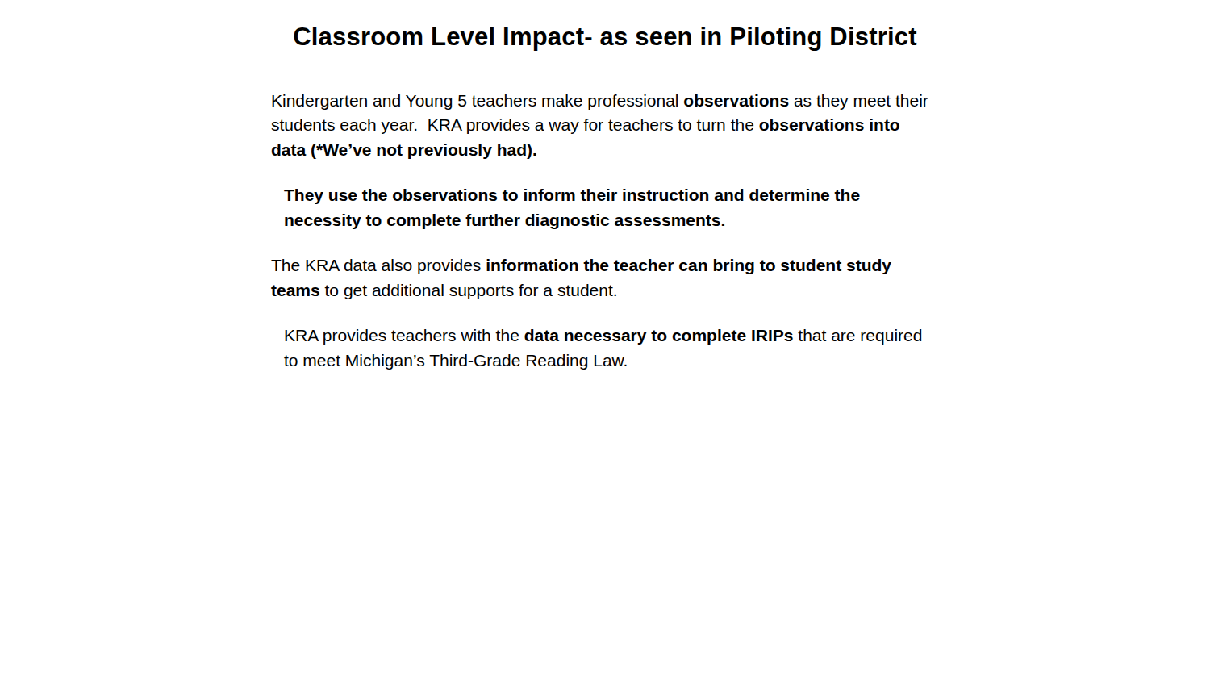Classroom Level Impact- as seen in Piloting District
Kindergarten and Young 5 teachers make professional observations as they meet their students each year. KRA provides a way for teachers to turn the observations into data (*We’ve not previously had).
They use the observations to inform their instruction and determine the necessity to complete further diagnostic assessments.
The KRA data also provides information the teacher can bring to student study teams to get additional supports for a student.
KRA provides teachers with the data necessary to complete IRIPs that are required to meet Michigan’s Third-Grade Reading Law.